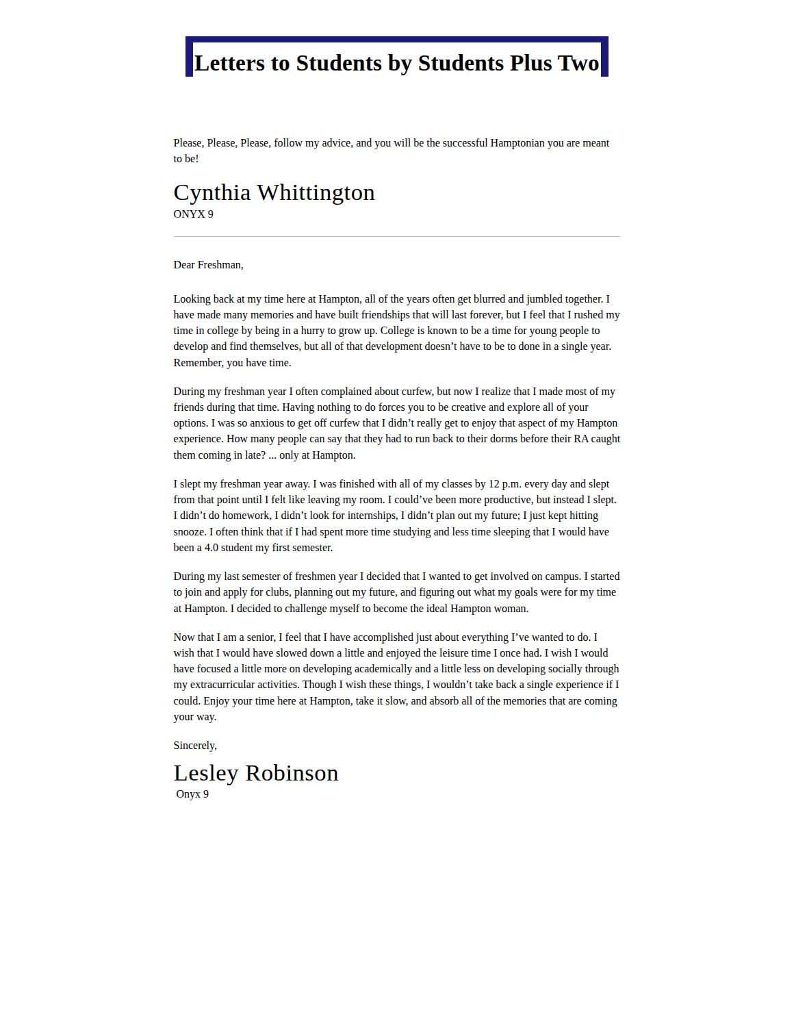Letters to Students by Students Plus Two
Please, Please, Please, follow my advice, and you will be the successful Hamptonian you are meant to be!
Cynthia Whittington
ONYX 9
Dear Freshman,
Looking back at my time here at Hampton, all of the years often get blurred and jumbled together. I have made many memories and have built friendships that will last forever, but I feel that I rushed my time in college by being in a hurry to grow up. College is known to be a time for young people to develop and find themselves, but all of that development doesn’t have to be to done in a single year. Remember, you have time.
During my freshman year I often complained about curfew, but now I realize that I made most of my friends during that time. Having nothing to do forces you to be creative and explore all of your options. I was so anxious to get off curfew that I didn’t really get to enjoy that aspect of my Hampton experience. How many people can say that they had to run back to their dorms before their RA caught them coming in late? ... only at Hampton.
I slept my freshman year away. I was finished with all of my classes by 12 p.m. every day and slept from that point until I felt like leaving my room. I could’ve been more productive, but instead I slept. I didn’t do homework, I didn’t look for internships, I didn’t plan out my future; I just kept hitting snooze. I often think that if I had spent more time studying and less time sleeping that I would have been a 4.0 student my first semester.
During my last semester of freshmen year I decided that I wanted to get involved on campus. I started to join and apply for clubs, planning out my future, and figuring out what my goals were for my time at Hampton. I decided to challenge myself to become the ideal Hampton woman.
Now that I am a senior, I feel that I have accomplished just about everything I’ve wanted to do. I wish that I would have slowed down a little and enjoyed the leisure time I once had. I wish I would have focused a little more on developing academically and a little less on developing socially through my extracurricular activities. Though I wish these things, I wouldn’t take back a single experience if I could. Enjoy your time here at Hampton, take it slow, and absorb all of the memories that are coming your way.
Sincerely,
Lesley Robinson
Onyx 9